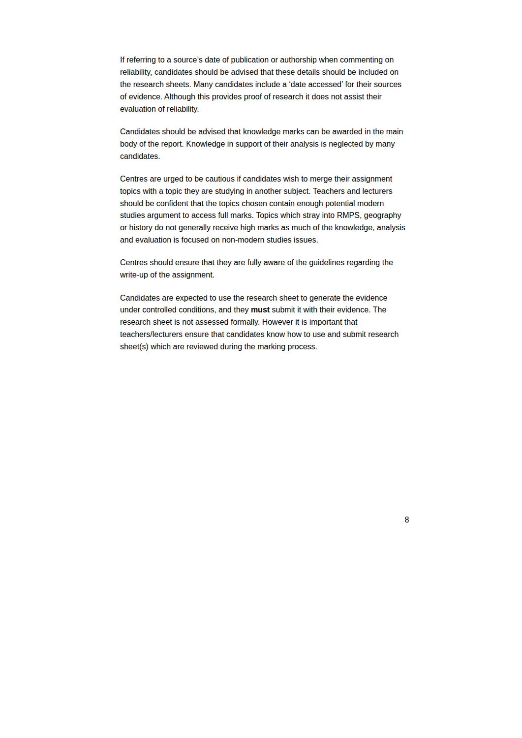If referring to a source’s date of publication or authorship when commenting on reliability, candidates should be advised that these details should be included on the research sheets. Many candidates include a ‘date accessed’ for their sources of evidence. Although this provides proof of research it does not assist their evaluation of reliability.
Candidates should be advised that knowledge marks can be awarded in the main body of the report. Knowledge in support of their analysis is neglected by many candidates.
Centres are urged to be cautious if candidates wish to merge their assignment topics with a topic they are studying in another subject. Teachers and lecturers should be confident that the topics chosen contain enough potential modern studies argument to access full marks. Topics which stray into RMPS, geography or history do not generally receive high marks as much of the knowledge, analysis and evaluation is focused on non-modern studies issues.
Centres should ensure that they are fully aware of the guidelines regarding the write-up of the assignment.
Candidates are expected to use the research sheet to generate the evidence under controlled conditions, and they must submit it with their evidence. The research sheet is not assessed formally. However it is important that teachers/lecturers ensure that candidates know how to use and submit research sheet(s) which are reviewed during the marking process.
8